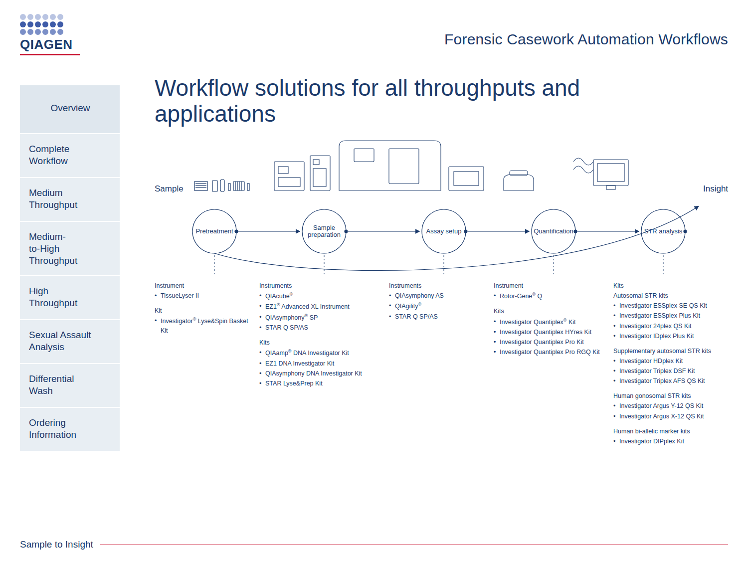QIAGEN
Forensic Casework Automation Workflows
Overview
Complete
Workflow
Medium
Throughput
Medium-
to-High
Throughput
High
Throughput
Sexual Assault
Analysis
Differential
Wash
Ordering
Information
Workflow solutions for all throughputs and applications
Sample Insight Pretreatment Sample preparation Assay setup Quantification STR analysis
Instrument
TissueLyser II
Kit
Investigator® Lyse&Spin Basket Kit
Instruments
QIAcube®
EZ1® Advanced XL Instrument
QIAsymphony® SP
STAR Q SP/AS
Kits
QIAamp® DNA Investigator Kit
EZ1 DNA Investigator Kit
QIAsymphony DNA Investigator Kit
STAR Lyse&Prep Kit
Instruments
QIAsymphony AS
QIAgility®
STAR Q SP/AS
Instrument
Rotor-Gene® Q
Kits
Investigator Quantiplex® Kit
Investigator Quantiplex HYres Kit
Investigator Quantiplex Pro Kit
Investigator Quantiplex Pro RGQ Kit
Kits
Autosomal STR kits
Investigator ESSplex SE QS Kit
Investigator ESSplex Plus Kit
Investigator 24plex QS Kit
Investigator IDplex Plus Kit
Supplementary autosomal STR kits
Investigator HDplex Kit
Investigator Triplex DSF Kit
Investigator Triplex AFS QS Kit
Human gonosomal STR kits
Investigator Argus Y-12 QS Kit
Investigator Argus X-12 QS Kit
Human bi-allelic marker kits
Investigator DIPplex Kit
Sample to Insight